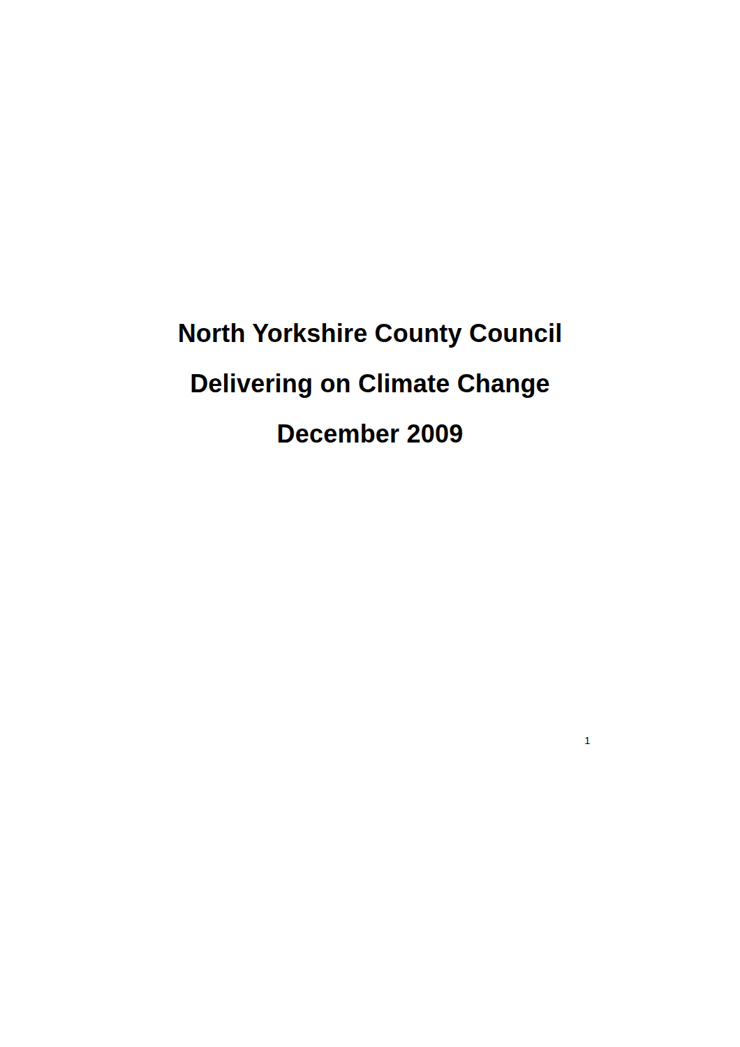North Yorkshire County Council
Delivering on Climate Change
December 2009
1